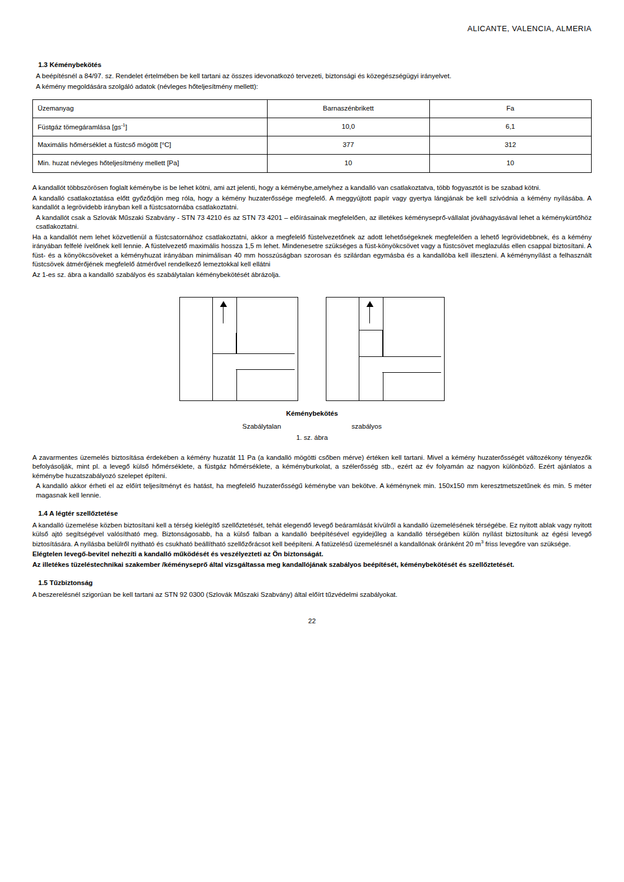ALICANTE, VALENCIA, ALMERIA
1.3 Kéménybekötés
A beépítésnél a 84/97. sz. Rendelet értelmében be kell tartani az összes idevonatkozó tervezeti, biztonsági és közegészségügyi irányelvet.
A kémény megoldására szolgáló adatok (névleges hőteljesítmény mellett):
| Üzemanyag | Barnaszénbrikett | Fa |
| Füstgáz tömegáramlása [gs -1 ] | 10,0 | 6,1 |
| Maximális hőmérséklet a füstcső mögött [°C] | 377 | 312 |
| Min. huzat névleges hőteljesítmény mellett [Pa] | 10 | 10 |
A kandallót többszörösen foglalt kéménybe is be lehet kötni, ami azt jelenti, hogy a kéménybe,amelyhez a kandalló van csatlakoztatva, több fogyasztót is be szabad kötni.
A kandalló csatlakoztatása előtt győződjön meg róla, hogy a kémény huzaterőssége megfelelő. A meggyújtott papír vagy gyertya lángjának be kell szívódnia a kémény nyílásába. A kandallót a legrövidebb irányban kell a füstcsatornába csatlakoztatni.
A kandallót csak a Szlovák Műszaki Szabvány - STN 73 4210 és az STN 73 4201 – előírásainak megfelelően, az illetékes kéményseprő-vállalat jóváhagyásával lehet a kéménykürtőhöz csatlakoztatni.
Ha a kandallót nem lehet közvetlenül a füstcsatornához csatlakoztatni, akkor a megfelelő füstelvezetőnek az adott lehetőségeknek megfelelően a lehető legrövidebbnek, és a kémény irányában felfelé ívelőnek kell lennie. A füstelvezető maximális hossza 1,5 m lehet. Mindenesetre szükséges a füst-könyökcsövet vagy a füstcsövet meglazulás ellen csappal biztosítani. A füst- és a könyökcsöveket a kéményhuzat irányában minimálisan 40 mm hosszúságban szorosan és szilárdan egymásba és a kandallóba kell illeszteni. A kéménynyílást a felhasznált füstcsövek átmérőjének megfelelő átmérővel rendelkező lemeztokkal kell ellátni
Az 1-es sz. ábra a kandalló szabályos és szabálytalan kéménybekötését ábrázolja.
Kéménybekötés
Szabálytalan szabályos
1. sz. ábra
A zavarmentes üzemelés biztosítása érdekében a kémény huzatát 11 Pa (a kandalló mögötti csőben mérve) értéken kell tartani. Mivel a kémény huzaterősségét változékony tényezők befolyásolják, mint pl. a levegő külső hőmérséklete, a füstgáz hőmérséklete, a kéményburkolat, a szélerősség stb., ezért az év folyamán az nagyon különböző. Ezért ajánlatos a kéménybe huzatszabályozó szelepet építeni.
A kandalló akkor érheti el az előírt teljesítményt és hatást, ha megfelelő huzaterősségű kéménybe van bekötve. A kéménynek min. 150x150 mm keresztmetszetűnek és min. 5 méter magasnak kell lennie.
1.4 A légtér szellőztetése
A kandalló üzemelése közben biztosítani kell a térség kielégítő szellőztetését, tehát elegendő levegő beáramlását kívülről a kandalló üzemelésének térségébe. Ez nyitott ablak vagy nyitott külső ajtó segítségével valósítható meg. Biztonságosabb, ha a külső falban a kandalló beépítésével egyidejűleg a kandalló térségében külön nyílást biztosítunk az égési levegő biztosítására. A nyílásba belülről nyitható és csukható beállítható szellőzőrácsot kell beépíteni. A fatüzelésű üzemelésnél a kandallónak óránként 20 m3 friss levegőre van szüksége.
Elégtelen levegő-bevitel nehezíti a kandalló működését és veszélyezteti az Ön biztonságát.
Az illetékes tüzeléstechnikai szakember /kéményseprő által vizsgáltassa meg kandallójának szabályos beépítését, kéménybekötését és szellőztetését.
1.5 Tűzbiztonság
A beszerelésnél szigorúan be kell tartani az STN 92 0300 (Szlovák Műszaki Szabvány) által előírt tűzvédelmi szabályokat.
22